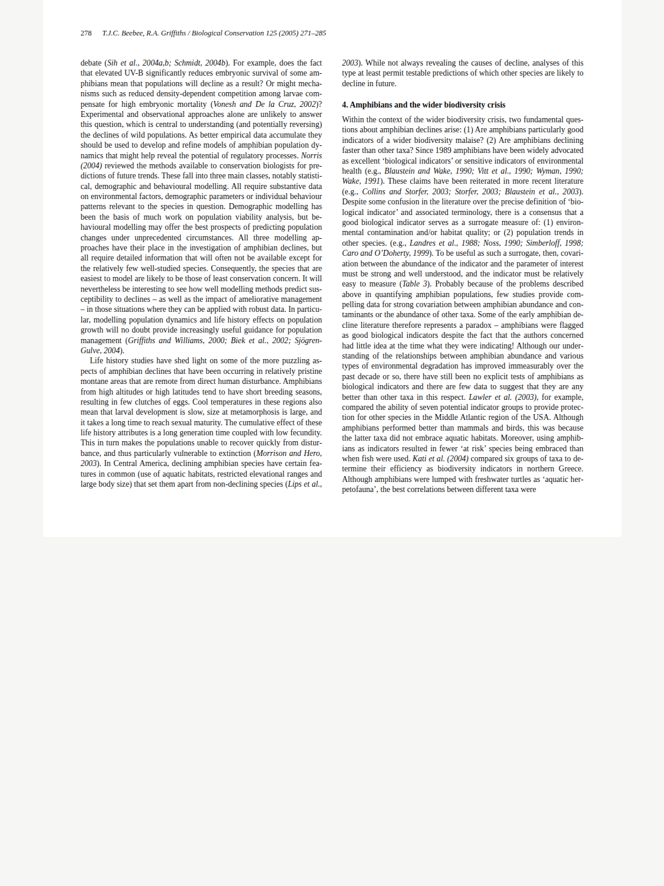278 T.J.C. Beebee, R.A. Griffiths / Biological Conservation 125 (2005) 271–285
debate (Sih et al., 2004a,b; Schmidt, 2004b). For example, does the fact that elevated UV-B significantly reduces embryonic survival of some amphibians mean that populations will decline as a result? Or might mechanisms such as reduced density-dependent competition among larvae compensate for high embryonic mortality (Vonesh and De la Cruz, 2002)? Experimental and observational approaches alone are unlikely to answer this question, which is central to understanding (and potentially reversing) the declines of wild populations. As better empirical data accumulate they should be used to develop and refine models of amphibian population dynamics that might help reveal the potential of regulatory processes. Norris (2004) reviewed the methods available to conservation biologists for predictions of future trends. These fall into three main classes, notably statistical, demographic and behavioural modelling. All require substantive data on environmental factors, demographic parameters or individual behaviour patterns relevant to the species in question. Demographic modelling has been the basis of much work on population viability analysis, but behavioural modelling may offer the best prospects of predicting population changes under unprecedented circumstances. All three modelling approaches have their place in the investigation of amphibian declines, but all require detailed information that will often not be available except for the relatively few well-studied species. Consequently, the species that are easiest to model are likely to be those of least conservation concern. It will nevertheless be interesting to see how well modelling methods predict susceptibility to declines – as well as the impact of ameliorative management – in those situations where they can be applied with robust data. In particular, modelling population dynamics and life history effects on population growth will no doubt provide increasingly useful guidance for population management (Griffiths and Williams, 2000; Biek et al., 2002; Sjögren-Gulve, 2004).
Life history studies have shed light on some of the more puzzling aspects of amphibian declines that have been occurring in relatively pristine montane areas that are remote from direct human disturbance. Amphibians from high altitudes or high latitudes tend to have short breeding seasons, resulting in few clutches of eggs. Cool temperatures in these regions also mean that larval development is slow, size at metamorphosis is large, and it takes a long time to reach sexual maturity. The cumulative effect of these life history attributes is a long generation time coupled with low fecundity. This in turn makes the populations unable to recover quickly from disturbance, and thus particularly vulnerable to extinction (Morrison and Hero, 2003). In Central America, declining amphibian species have certain features in common (use of aquatic habitats, restricted elevational ranges and large body size) that set them apart from non-declining species (Lips et al., 2003). While not always revealing the causes of decline, analyses of this type at least permit testable predictions of which other species are likely to decline in future.
4. Amphibians and the wider biodiversity crisis
Within the context of the wider biodiversity crisis, two fundamental questions about amphibian declines arise: (1) Are amphibians particularly good indicators of a wider biodiversity malaise? (2) Are amphibians declining faster than other taxa? Since 1989 amphibians have been widely advocated as excellent ‘biological indicators’ or sensitive indicators of environmental health (e.g., Blaustein and Wake, 1990; Vitt et al., 1990; Wyman, 1990; Wake, 1991). These claims have been reiterated in more recent literature (e.g., Collins and Storfer, 2003; Storfer, 2003; Blaustein et al., 2003). Despite some confusion in the literature over the precise definition of ‘biological indicator’ and associated terminology, there is a consensus that a good biological indicator serves as a surrogate measure of: (1) environmental contamination and/or habitat quality; or (2) population trends in other species. (e.g., Landres et al., 1988; Noss, 1990; Simberloff, 1998; Caro and O’Doherty, 1999). To be useful as such a surrogate, then, covariation between the abundance of the indicator and the parameter of interest must be strong and well understood, and the indicator must be relatively easy to measure (Table 3). Probably because of the problems described above in quantifying amphibian populations, few studies provide compelling data for strong covariation between amphibian abundance and contaminants or the abundance of other taxa. Some of the early amphibian decline literature therefore represents a paradox – amphibians were flagged as good biological indicators despite the fact that the authors concerned had little idea at the time what they were indicating! Although our understanding of the relationships between amphibian abundance and various types of environmental degradation has improved immeasurably over the past decade or so, there have still been no explicit tests of amphibians as biological indicators and there are few data to suggest that they are any better than other taxa in this respect. Lawler et al. (2003), for example, compared the ability of seven potential indicator groups to provide protection for other species in the Middle Atlantic region of the USA. Although amphibians performed better than mammals and birds, this was because the latter taxa did not embrace aquatic habitats. Moreover, using amphibians as indicators resulted in fewer ‘at risk’ species being embraced than when fish were used. Kati et al. (2004) compared six groups of taxa to determine their efficiency as biodiversity indicators in northern Greece. Although amphibians were lumped with freshwater turtles as ‘aquatic herpetofauna’, the best correlations between different taxa were